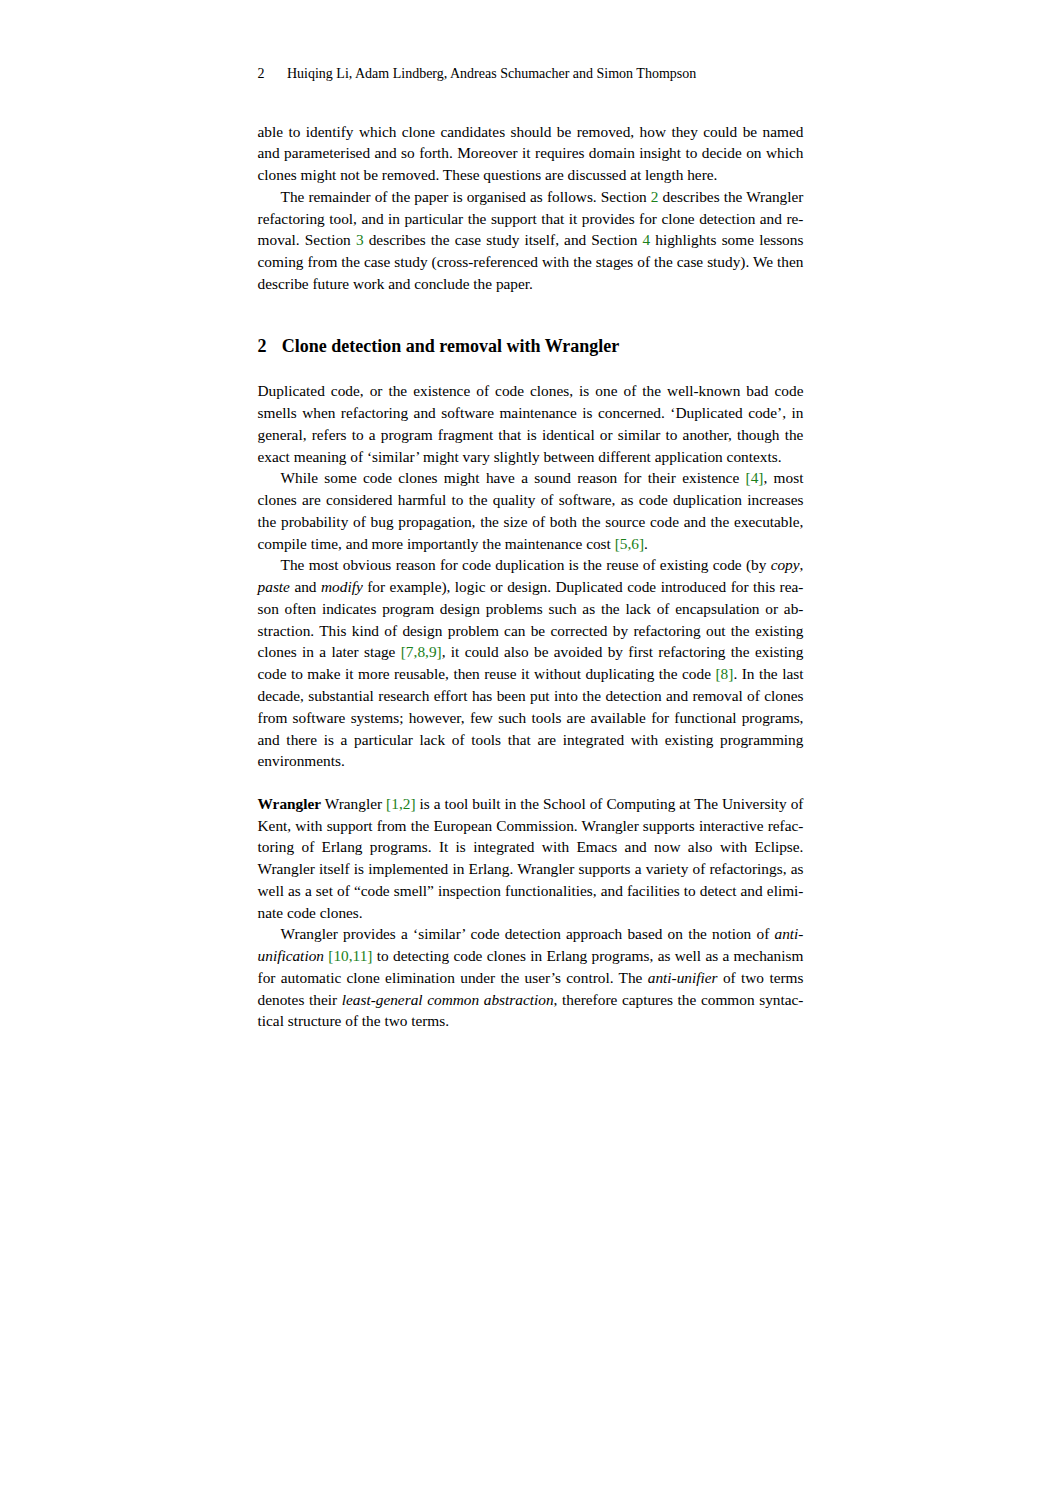2 Huiqing Li, Adam Lindberg, Andreas Schumacher and Simon Thompson
able to identify which clone candidates should be removed, how they could be named and parameterised and so forth. Moreover it requires domain insight to decide on which clones might not be removed. These questions are discussed at length here.
The remainder of the paper is organised as follows. Section 2 describes the Wrangler refactoring tool, and in particular the support that it provides for clone detection and removal. Section 3 describes the case study itself, and Section 4 highlights some lessons coming from the case study (cross-referenced with the stages of the case study). We then describe future work and conclude the paper.
2 Clone detection and removal with Wrangler
Duplicated code, or the existence of code clones, is one of the well-known bad code smells when refactoring and software maintenance is concerned. ‘Duplicated code’, in general, refers to a program fragment that is identical or similar to another, though the exact meaning of ‘similar’ might vary slightly between different application contexts.
While some code clones might have a sound reason for their existence [4], most clones are considered harmful to the quality of software, as code duplication increases the probability of bug propagation, the size of both the source code and the executable, compile time, and more importantly the maintenance cost [5,6].
The most obvious reason for code duplication is the reuse of existing code (by copy, paste and modify for example), logic or design. Duplicated code introduced for this reason often indicates program design problems such as the lack of encapsulation or abstraction. This kind of design problem can be corrected by refactoring out the existing clones in a later stage [7,8,9], it could also be avoided by first refactoring the existing code to make it more reusable, then reuse it without duplicating the code [8]. In the last decade, substantial research effort has been put into the detection and removal of clones from software systems; however, few such tools are available for functional programs, and there is a particular lack of tools that are integrated with existing programming environments.
Wrangler Wrangler [1,2] is a tool built in the School of Computing at The University of Kent, with support from the European Commission. Wrangler supports interactive refactoring of Erlang programs. It is integrated with Emacs and now also with Eclipse. Wrangler itself is implemented in Erlang. Wrangler supports a variety of refactorings, as well as a set of “code smell” inspection functionalities, and facilities to detect and eliminate code clones.
Wrangler provides a ‘similar’ code detection approach based on the notion of anti-unification [10,11] to detecting code clones in Erlang programs, as well as a mechanism for automatic clone elimination under the user’s control. The anti-unifier of two terms denotes their least-general common abstraction, therefore captures the common syntactical structure of the two terms.